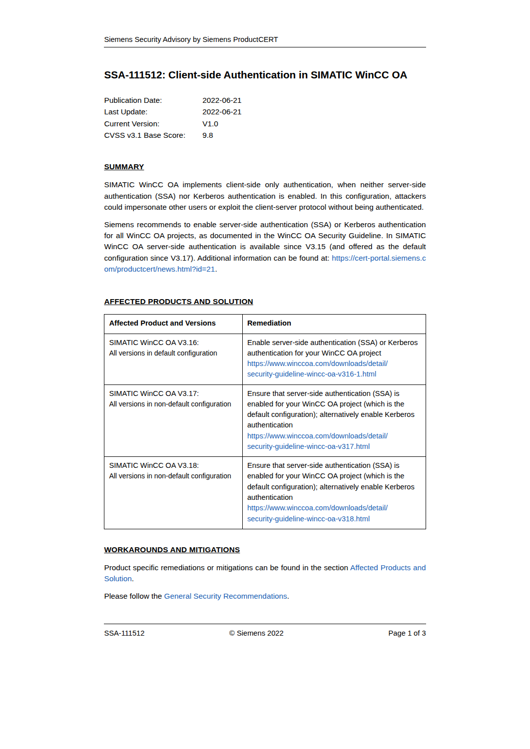Siemens Security Advisory by Siemens ProductCERT
SSA-111512: Client-side Authentication in SIMATIC WinCC OA
| Publication Date: | 2022-06-21 |
| Last Update: | 2022-06-21 |
| Current Version: | V1.0 |
| CVSS v3.1 Base Score: | 9.8 |
SUMMARY
SIMATIC WinCC OA implements client-side only authentication, when neither server-side authentication (SSA) nor Kerberos authentication is enabled. In this configuration, attackers could impersonate other users or exploit the client-server protocol without being authenticated.
Siemens recommends to enable server-side authentication (SSA) or Kerberos authentication for all WinCC OA projects, as documented in the WinCC OA Security Guideline. In SIMATIC WinCC OA server-side authentication is available since V3.15 (and offered as the default configuration since V3.17). Additional information can be found at: https://cert-portal.siemens.com/productcert/news.html?id=21.
AFFECTED PRODUCTS AND SOLUTION
| Affected Product and Versions | Remediation |
| --- | --- |
| SIMATIC WinCC OA V3.16: All versions in default configuration | Enable server-side authentication (SSA) or Kerberos authentication for your WinCC OA project https://www.winccoa.com/downloads/detail/ security-guideline-wincc-oa-v316-1.html |
| SIMATIC WinCC OA V3.17: All versions in non-default configuration | Ensure that server-side authentication (SSA) is enabled for your WinCC OA project (which is the default configuration); alternatively enable Kerberos authentication https://www.winccoa.com/downloads/detail/ security-guideline-wincc-oa-v317.html |
| SIMATIC WinCC OA V3.18: All versions in non-default configuration | Ensure that server-side authentication (SSA) is enabled for your WinCC OA project (which is the default configuration); alternatively enable Kerberos authentication https://www.winccoa.com/downloads/detail/ security-guideline-wincc-oa-v318.html |
WORKAROUNDS AND MITIGATIONS
Product specific remediations or mitigations can be found in the section Affected Products and Solution.
Please follow the General Security Recommendations.
SSA-111512
© Siemens 2022
Page 1 of 3